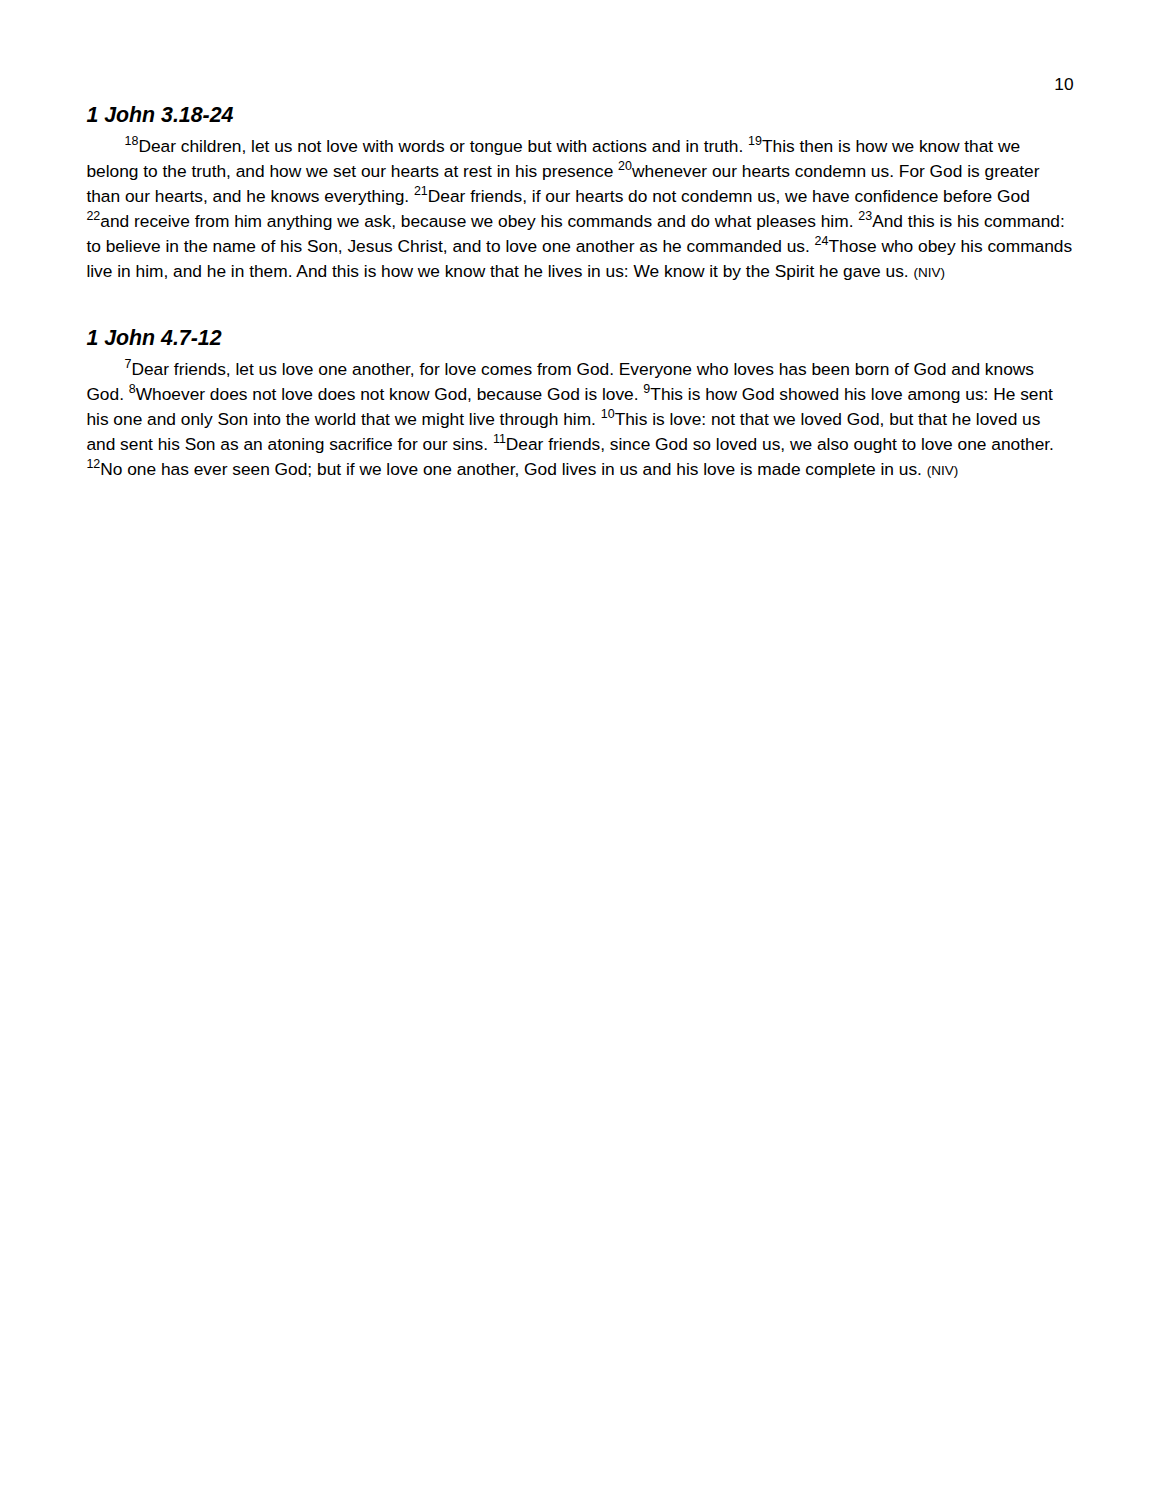10
1 John 3.18-24
18Dear children, let us not love with words or tongue but with actions and in truth. 19This then is how we know that we belong to the truth, and how we set our hearts at rest in his presence 20whenever our hearts condemn us. For God is greater than our hearts, and he knows everything. 21Dear friends, if our hearts do not condemn us, we have confidence before God 22and receive from him anything we ask, because we obey his commands and do what pleases him. 23And this is his command: to believe in the name of his Son, Jesus Christ, and to love one another as he commanded us. 24Those who obey his commands live in him, and he in them. And this is how we know that he lives in us: We know it by the Spirit he gave us. (NIV)
1 John 4.7-12
7Dear friends, let us love one another, for love comes from God. Everyone who loves has been born of God and knows God. 8Whoever does not love does not know God, because God is love. 9This is how God showed his love among us: He sent his one and only Son into the world that we might live through him. 10This is love: not that we loved God, but that he loved us and sent his Son as an atoning sacrifice for our sins. 11Dear friends, since God so loved us, we also ought to love one another. 12No one has ever seen God; but if we love one another, God lives in us and his love is made complete in us. (NIV)